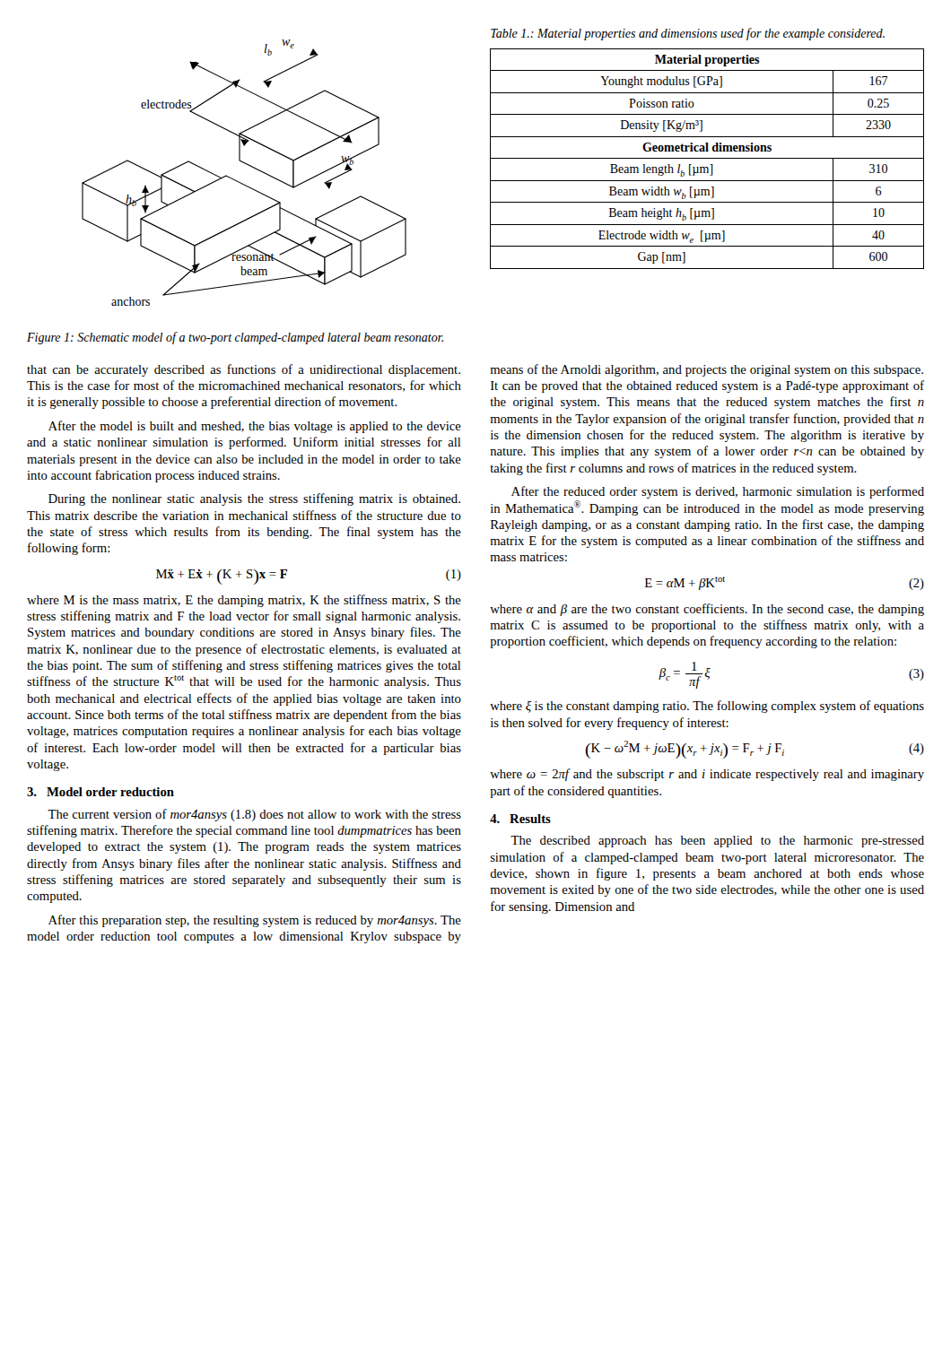lb we wb hb electrodes resonant beam anchors
Figure 1: Schematic model of a two-port clamped-clamped lateral beam resonator.
Table 1.: Material properties and dimensions used for the example considered.
| Material properties |
| --- |
| Younght modulus [GPa] | 167 |
| Poisson ratio | 0.25 |
| Density [Kg/m³] | 2330 |
| Geometrical dimensions |
| Beam length l b [µm] | 310 |
| Beam width w b [µm] | 6 |
| Beam height h b [µm] | 10 |
| Electrode width w e [µm] | 40 |
| Gap [nm] | 600 |
that can be accurately described as functions of a unidirectional displacement. This is the case for most of the micromachined mechanical resonators, for which it is generally possible to choose a preferential direction of movement.
After the model is built and meshed, the bias voltage is applied to the device and a static nonlinear simulation is performed. Uniform initial stresses for all materials present in the device can also be included in the model in order to take into account fabrication process induced strains.
During the nonlinear static analysis the stress stiffening matrix is obtained. This matrix describe the variation in mechanical stiffness of the structure due to the state of stress which results from its bending. The final system has the following form:
Mẍ + Eẋ + (K + S) x = F (1)
where M is the mass matrix, E the damping matrix, K the stiffness matrix, S the stress stiffening matrix and F the load vector for small signal harmonic analysis. System matrices and boundary conditions are stored in Ansys binary files. The matrix K, nonlinear due to the presence of electrostatic elements, is evaluated at the bias point. The sum of stiffening and stress stiffening matrices gives the total stiffness of the structure Ktot that will be used for the harmonic analysis. Thus both mechanical and electrical effects of the applied bias voltage are taken into account. Since both terms of the total stiffness matrix are dependent from the bias voltage, matrices computation requires a nonlinear analysis for each bias voltage of interest. Each low-order model will then be extracted for a particular bias voltage.
3. Model order reduction
The current version of mor4ansys (1.8) does not allow to work with the stress stiffening matrix. Therefore the special command line tool dumpmatrices has been developed to extract the system (1). The program reads the system matrices directly from Ansys binary files after the nonlinear static analysis. Stiffness and stress stiffening matrices are stored separately and subsequently their sum is computed.
After this preparation step, the resulting system is reduced by mor4ansys. The model order reduction tool computes a low dimensional Krylov subspace by means of the Arnoldi algorithm, and projects the original system on this subspace. It can be proved that the obtained reduced system is a Padé-type approximant of the original system. This means that the reduced system matches the first n moments in the Taylor expansion of the original transfer function, provided that n is the dimension chosen for the reduced system. The algorithm is iterative by nature. This implies that any system of a lower order r<n can be obtained by taking the first r columns and rows of matrices in the reduced system.
After the reduced order system is derived, harmonic simulation is performed in Mathematica®. Damping can be introduced in the model as mode preserving Rayleigh damping, or as a constant damping ratio. In the first case, the damping matrix E for the system is computed as a linear combination of the stiffness and mass matrices:
E = α M + β Ktot (2)
where α and β are the two constant coefficients. In the second case, the damping matrix C is assumed to be proportional to the stiffness matrix only, with a proportion coefficient, which depends on frequency according to the relation:
βc = 1 πf ξ (3)
where ξ is the constant damping ratio. The following complex system of equations is then solved for every frequency of interest:
(K − ω2M + jω E)(xr + jxi) = Fr + j Fi (4)
where ω = 2πf and the subscript r and i indicate respectively real and imaginary part of the considered quantities.
4. Results
The described approach has been applied to the harmonic pre-stressed simulation of a clamped-clamped beam two-port lateral microresonator. The device, shown in figure 1, presents a beam anchored at both ends whose movement is exited by one of the two side electrodes, while the other one is used for sensing. Dimension and